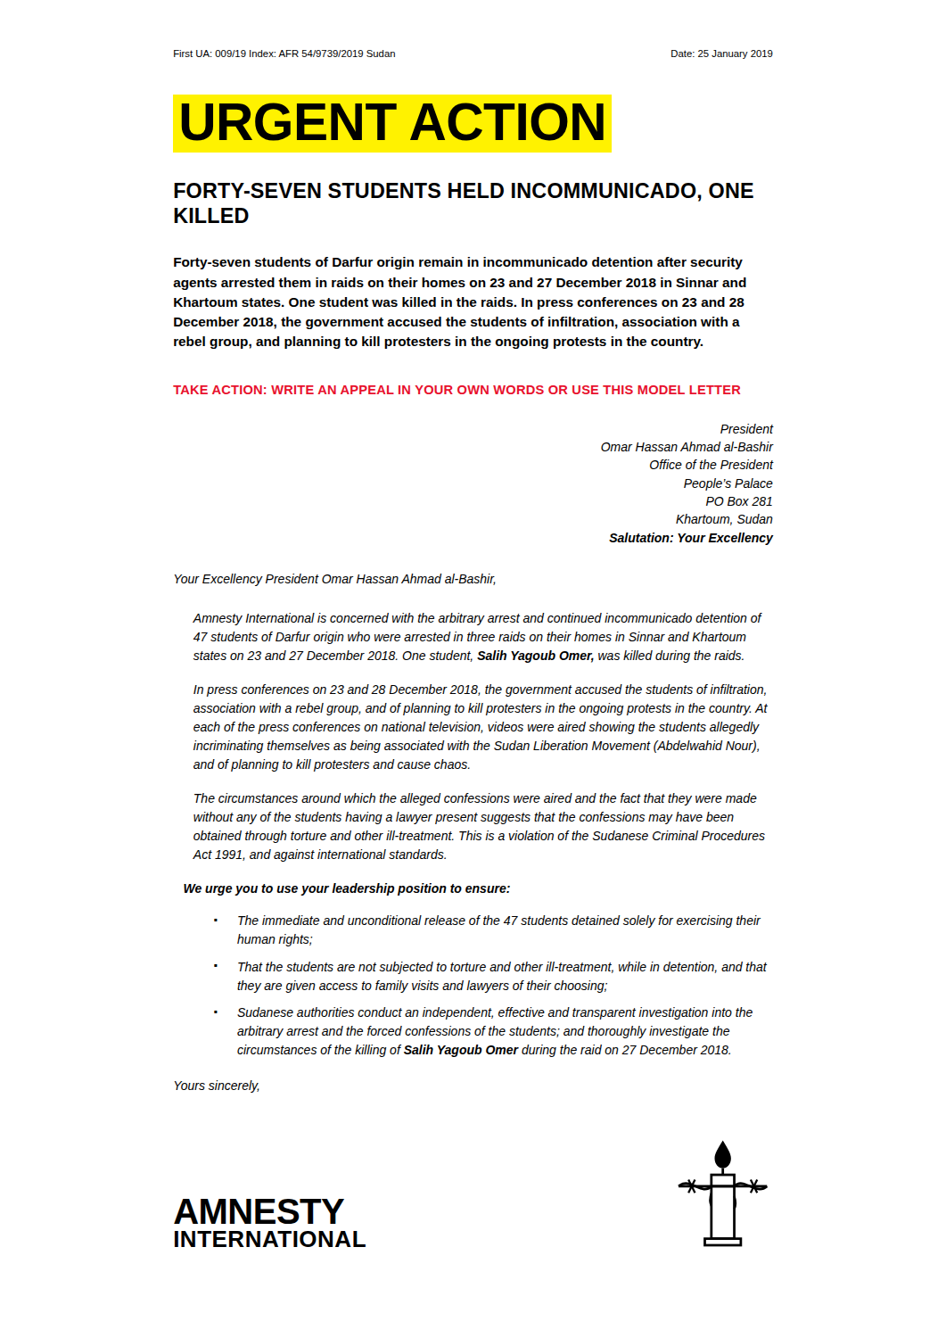First UA: 009/19 Index: AFR 54/9739/2019 Sudan
Date: 25 January 2019
URGENT ACTION
FORTY-SEVEN STUDENTS HELD INCOMMUNICADO, ONE KILLED
Forty-seven students of Darfur origin remain in incommunicado detention after security agents arrested them in raids on their homes on 23 and 27 December 2018 in Sinnar and Khartoum states. One student was killed in the raids. In press conferences on 23 and 28 December 2018, the government accused the students of infiltration, association with a rebel group, and planning to kill protesters in the ongoing protests in the country.
TAKE ACTION: WRITE AN APPEAL IN YOUR OWN WORDS OR USE THIS MODEL LETTER
President
Omar Hassan Ahmad al-Bashir
Office of the President
People’s Palace
PO Box 281
Khartoum, Sudan
Salutation: Your Excellency
Your Excellency President Omar Hassan Ahmad al-Bashir,
Amnesty International is concerned with the arbitrary arrest and continued incommunicado detention of 47 students of Darfur origin who were arrested in three raids on their homes in Sinnar and Khartoum states on 23 and 27 December 2018. One student, Salih Yagoub Omer, was killed during the raids.
In press conferences on 23 and 28 December 2018, the government accused the students of infiltration, association with a rebel group, and of planning to kill protesters in the ongoing protests in the country. At each of the press conferences on national television, videos were aired showing the students allegedly incriminating themselves as being associated with the Sudan Liberation Movement (Abdelwahid Nour), and of planning to kill protesters and cause chaos.
The circumstances around which the alleged confessions were aired and the fact that they were made without any of the students having a lawyer present suggests that the confessions may have been obtained through torture and other ill-treatment. This is a violation of the Sudanese Criminal Procedures Act 1991, and against international standards.
We urge you to use your leadership position to ensure:
The immediate and unconditional release of the 47 students detained solely for exercising their human rights;
That the students are not subjected to torture and other ill-treatment, while in detention, and that they are given access to family visits and lawyers of their choosing;
Sudanese authorities conduct an independent, effective and transparent investigation into the arbitrary arrest and the forced confessions of the students; and thoroughly investigate the circumstances of the killing of Salih Yagoub Omer during the raid on 27 December 2018.
Yours sincerely,
AMNESTY INTERNATIONAL